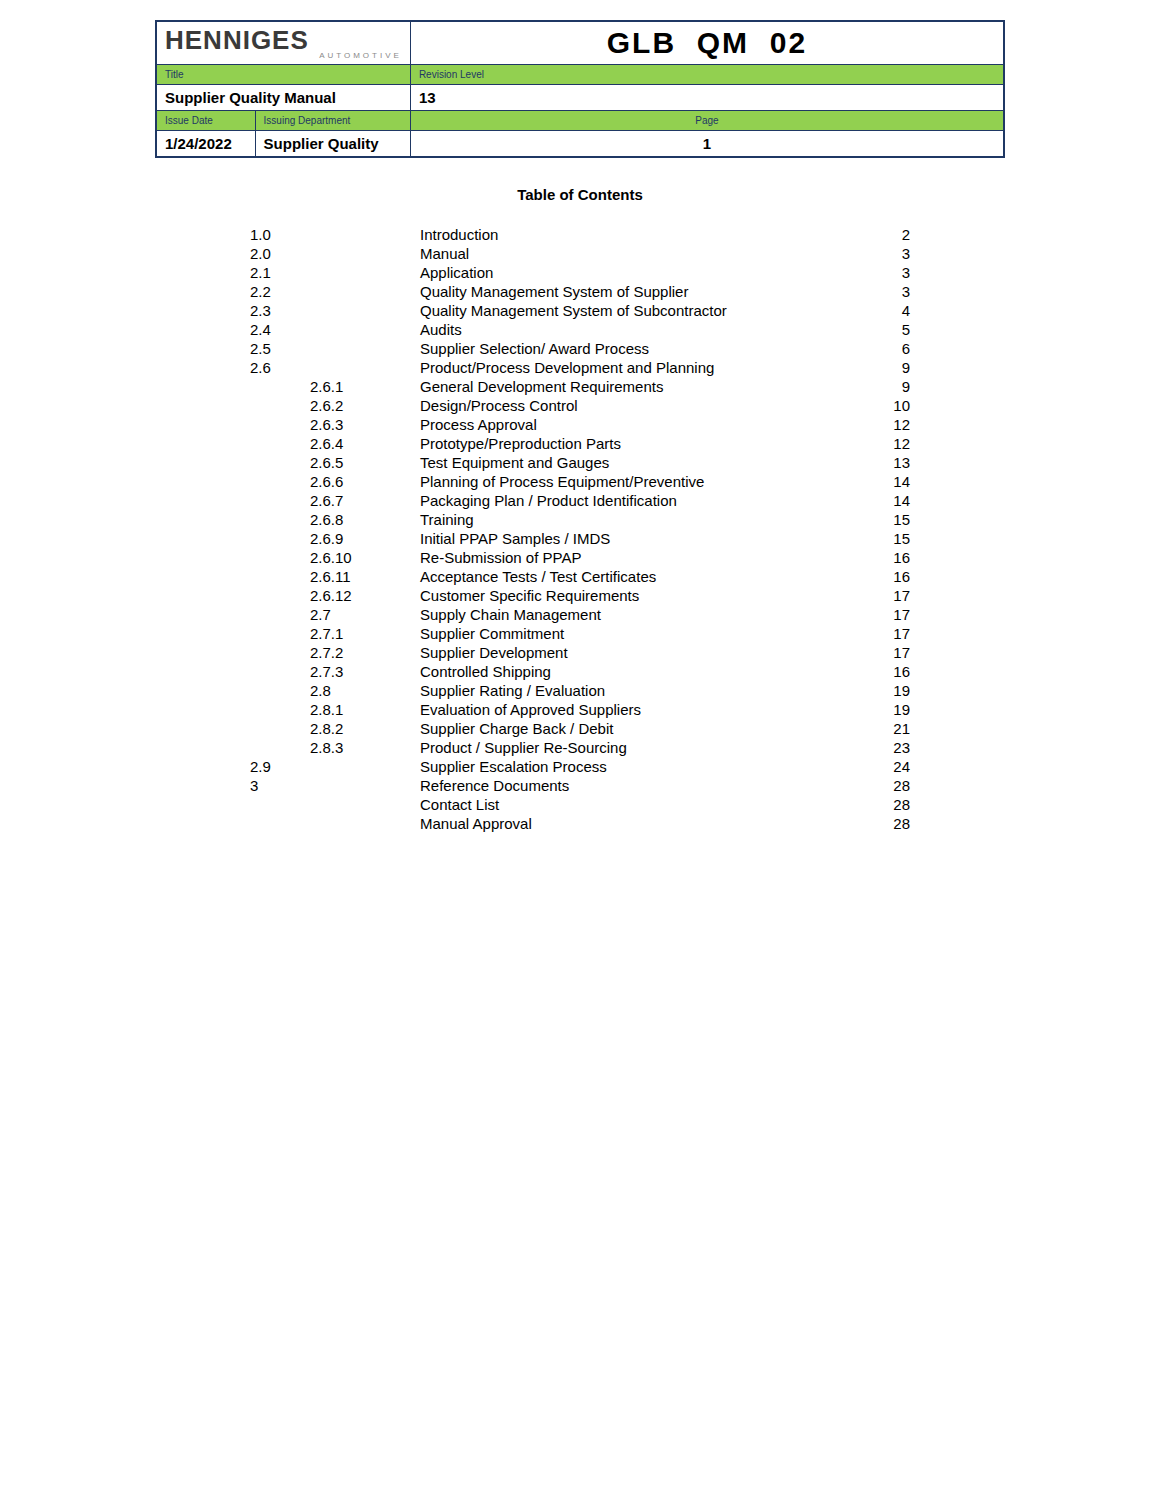| HENNIGES AUTOMOTIVE | GLB QM 02 |
| Title | Revision Level |
| Supplier Quality Manual | 13 |
| Issue Date | Issuing Department | Page |
| 1/24/2022 | Supplier Quality | 1 |
Table of Contents
| 1.0 | Introduction | 2 |
| 2.0 | Manual | 3 |
| 2.1 | Application | 3 |
| 2.2 | Quality Management System of Supplier | 3 |
| 2.3 | Quality Management System of Subcontractor | 4 |
| 2.4 | Audits | 5 |
| 2.5 | Supplier Selection/ Award Process | 6 |
| 2.6 | Product/Process Development and Planning | 9 |
| 2.6.1 | General Development Requirements | 9 |
| 2.6.2 | Design/Process Control | 10 |
| 2.6.3 | Process Approval | 12 |
| 2.6.4 | Prototype/Preproduction Parts | 12 |
| 2.6.5 | Test Equipment and Gauges | 13 |
| 2.6.6 | Planning of Process Equipment/Preventive | 14 |
| 2.6.7 | Packaging Plan / Product Identification | 14 |
| 2.6.8 | Training | 15 |
| 2.6.9 | Initial PPAP Samples / IMDS | 15 |
| 2.6.10 | Re-Submission of PPAP | 16 |
| 2.6.11 | Acceptance Tests / Test Certificates | 16 |
| 2.6.12 | Customer Specific Requirements | 17 |
| 2.7 | Supply Chain Management | 17 |
| 2.7.1 | Supplier Commitment | 17 |
| 2.7.2 | Supplier Development | 17 |
| 2.7.3 | Controlled Shipping | 16 |
| 2.8 | Supplier Rating / Evaluation | 19 |
| 2.8.1 | Evaluation of Approved Suppliers | 19 |
| 2.8.2 | Supplier Charge Back / Debit | 21 |
| 2.8.3 | Product / Supplier Re-Sourcing | 23 |
| 2.9 | Supplier Escalation Process | 24 |
| 3 | Reference Documents | 28 |
| | Contact List | 28 |
| | Manual Approval | 28 |